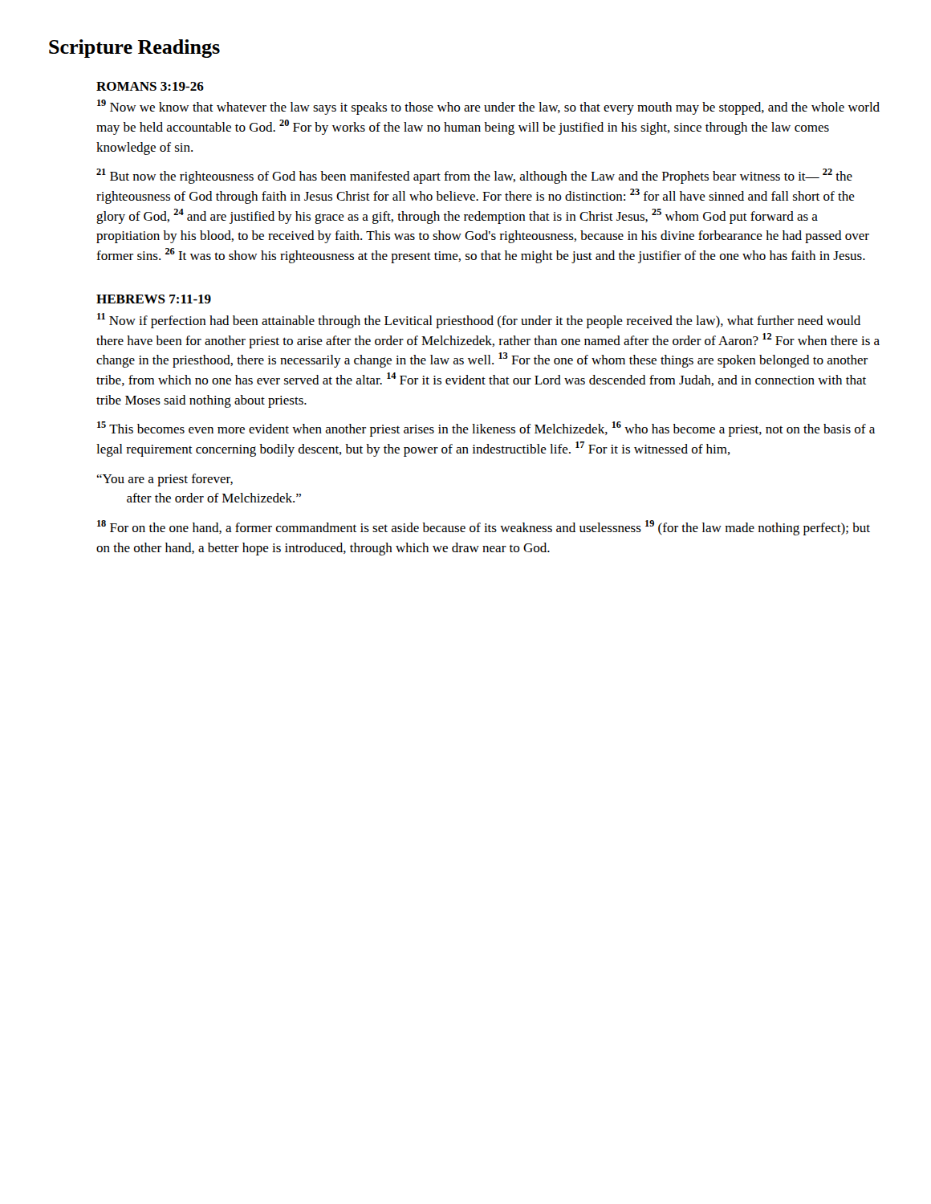Scripture Readings
ROMANS 3:19-26
19 Now we know that whatever the law says it speaks to those who are under the law, so that every mouth may be stopped, and the whole world may be held accountable to God. 20 For by works of the law no human being will be justified in his sight, since through the law comes knowledge of sin.
21 But now the righteousness of God has been manifested apart from the law, although the Law and the Prophets bear witness to it— 22 the righteousness of God through faith in Jesus Christ for all who believe. For there is no distinction: 23 for all have sinned and fall short of the glory of God, 24 and are justified by his grace as a gift, through the redemption that is in Christ Jesus, 25 whom God put forward as a propitiation by his blood, to be received by faith. This was to show God's righteousness, because in his divine forbearance he had passed over former sins. 26 It was to show his righteousness at the present time, so that he might be just and the justifier of the one who has faith in Jesus.
HEBREWS 7:11-19
11 Now if perfection had been attainable through the Levitical priesthood (for under it the people received the law), what further need would there have been for another priest to arise after the order of Melchizedek, rather than one named after the order of Aaron? 12 For when there is a change in the priesthood, there is necessarily a change in the law as well. 13 For the one of whom these things are spoken belonged to another tribe, from which no one has ever served at the altar. 14 For it is evident that our Lord was descended from Judah, and in connection with that tribe Moses said nothing about priests.
15 This becomes even more evident when another priest arises in the likeness of Melchizedek, 16 who has become a priest, not on the basis of a legal requirement concerning bodily descent, but by the power of an indestructible life. 17 For it is witnessed of him,
“You are a priest forever, after the order of Melchizedek.”
18 For on the one hand, a former commandment is set aside because of its weakness and uselessness 19 (for the law made nothing perfect); but on the other hand, a better hope is introduced, through which we draw near to God.